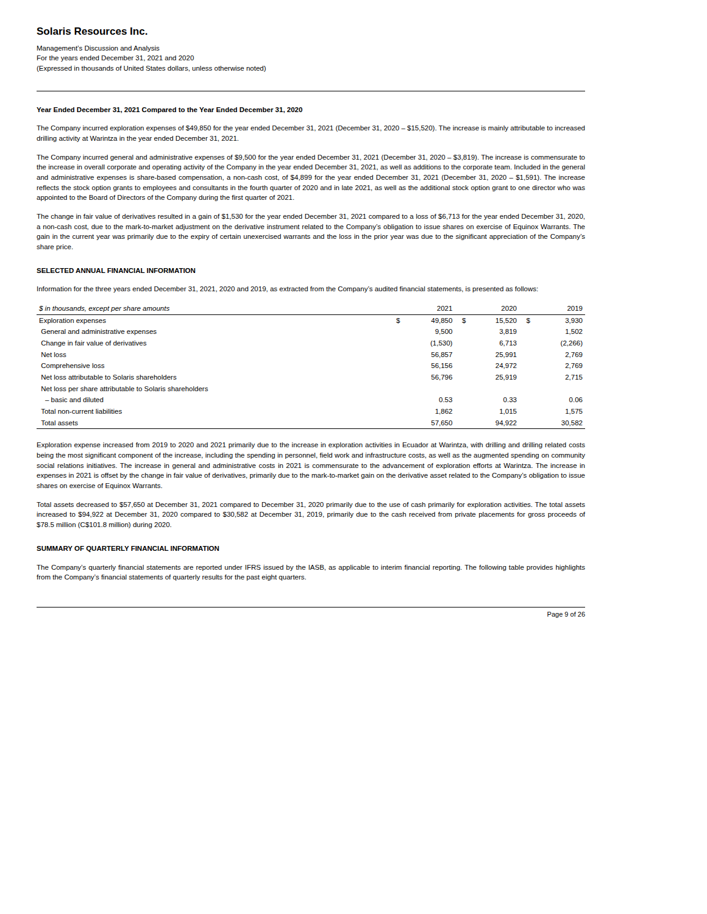Solaris Resources Inc.
Management’s Discussion and Analysis
For the years ended December 31, 2021 and 2020
(Expressed in thousands of United States dollars, unless otherwise noted)
Year Ended December 31, 2021 Compared to the Year Ended December 31, 2020
The Company incurred exploration expenses of $49,850 for the year ended December 31, 2021 (December 31, 2020 – $15,520). The increase is mainly attributable to increased drilling activity at Warintza in the year ended December 31, 2021.
The Company incurred general and administrative expenses of $9,500 for the year ended December 31, 2021 (December 31, 2020 – $3,819). The increase is commensurate to the increase in overall corporate and operating activity of the Company in the year ended December 31, 2021, as well as additions to the corporate team. Included in the general and administrative expenses is share-based compensation, a non-cash cost, of $4,899 for the year ended December 31, 2021 (December 31, 2020 – $1,591). The increase reflects the stock option grants to employees and consultants in the fourth quarter of 2020 and in late 2021, as well as the additional stock option grant to one director who was appointed to the Board of Directors of the Company during the first quarter of 2021.
The change in fair value of derivatives resulted in a gain of $1,530 for the year ended December 31, 2021 compared to a loss of $6,713 for the year ended December 31, 2020, a non-cash cost, due to the mark-to-market adjustment on the derivative instrument related to the Company’s obligation to issue shares on exercise of Equinox Warrants. The gain in the current year was primarily due to the expiry of certain unexercised warrants and the loss in the prior year was due to the significant appreciation of the Company’s share price.
SELECTED ANNUAL FINANCIAL INFORMATION
Information for the three years ended December 31, 2021, 2020 and 2019, as extracted from the Company’s audited financial statements, is presented as follows:
| $ in thousands, except per share amounts | 2021 | 2020 | 2019 |
| --- | --- | --- | --- |
| Exploration expenses | $ | 49,850 | $ | 15,520 | $ | 3,930 |
| General and administrative expenses | | 9,500 | | 3,819 | | 1,502 |
| Change in fair value of derivatives | | (1,530) | | 6,713 | | (2,266) |
| Net loss | | 56,857 | | 25,991 | | 2,769 |
| Comprehensive loss | | 56,156 | | 24,972 | | 2,769 |
| Net loss attributable to Solaris shareholders | | 56,796 | | 25,919 | | 2,715 |
| Net loss per share attributable to Solaris shareholders | | | | | | |
| – basic and diluted | | 0.53 | | 0.33 | | 0.06 |
| Total non-current liabilities | | 1,862 | | 1,015 | | 1,575 |
| Total assets | | 57,650 | | 94,922 | | 30,582 |
Exploration expense increased from 2019 to 2020 and 2021 primarily due to the increase in exploration activities in Ecuador at Warintza, with drilling and drilling related costs being the most significant component of the increase, including the spending in personnel, field work and infrastructure costs, as well as the augmented spending on community social relations initiatives. The increase in general and administrative costs in 2021 is commensurate to the advancement of exploration efforts at Warintza. The increase in expenses in 2021 is offset by the change in fair value of derivatives, primarily due to the mark-to-market gain on the derivative asset related to the Company’s obligation to issue shares on exercise of Equinox Warrants.
Total assets decreased to $57,650 at December 31, 2021 compared to December 31, 2020 primarily due to the use of cash primarily for exploration activities. The total assets increased to $94,922 at December 31, 2020 compared to $30,582 at December 31, 2019, primarily due to the cash received from private placements for gross proceeds of $78.5 million (C$101.8 million) during 2020.
SUMMARY OF QUARTERLY FINANCIAL INFORMATION
The Company’s quarterly financial statements are reported under IFRS issued by the IASB, as applicable to interim financial reporting. The following table provides highlights from the Company’s financial statements of quarterly results for the past eight quarters.
Page 9 of 26